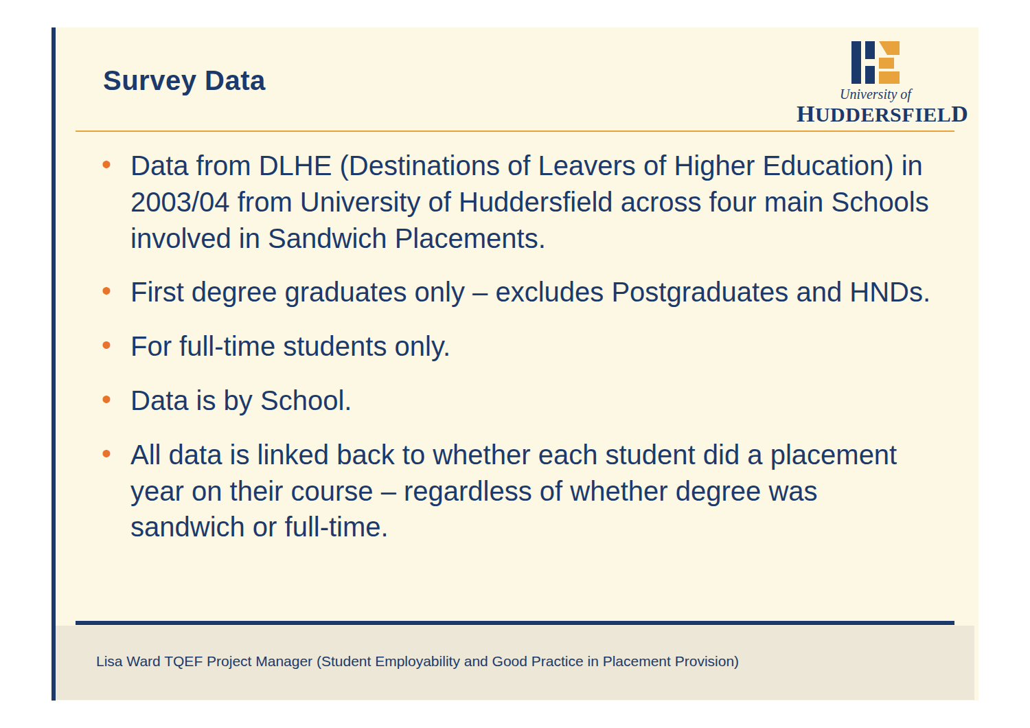Survey Data
University of
HUDDERSFIELD
Data from DLHE (Destinations of Leavers of Higher Education) in 2003/04 from University of Huddersfield across four main Schools involved in Sandwich Placements.
First degree graduates only – excludes Postgraduates and HNDs.
For full-time students only.
Data is by School.
All data is linked back to whether each student did a placement year on their course – regardless of whether degree was sandwich or full-time.
Lisa Ward TQEF Project Manager (Student Employability and Good Practice in Placement Provision)